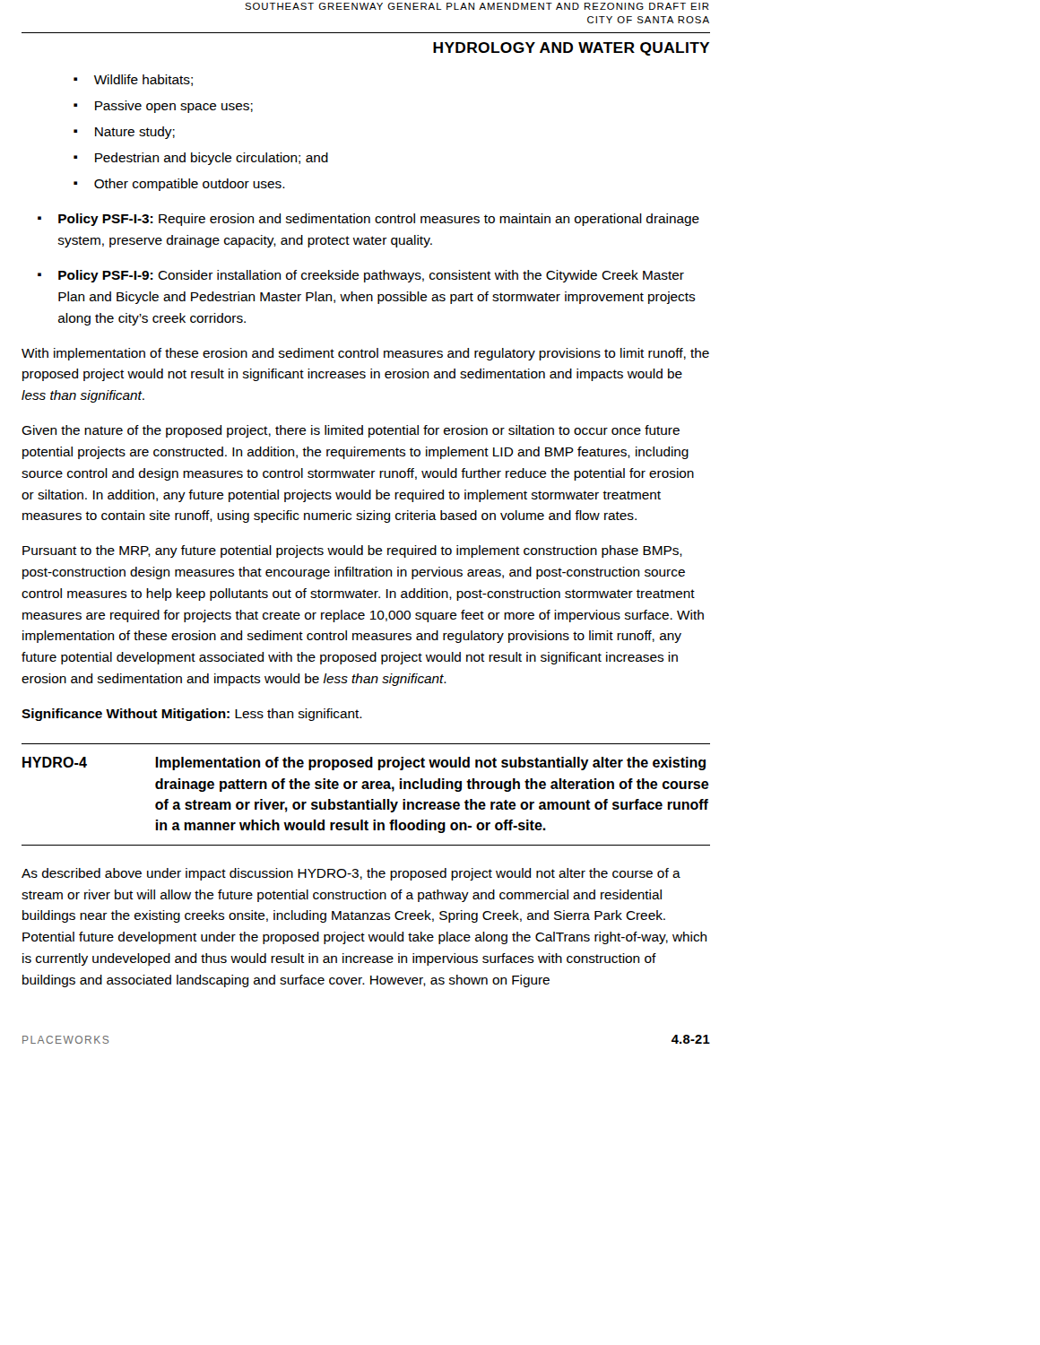SOUTHEAST GREENWAY GENERAL PLAN AMENDMENT AND REZONING DRAFT EIR
CITY OF SANTA ROSA
HYDROLOGY AND WATER QUALITY
Wildlife habitats;
Passive open space uses;
Nature study;
Pedestrian and bicycle circulation; and
Other compatible outdoor uses.
Policy PSF-I-3: Require erosion and sedimentation control measures to maintain an operational drainage system, preserve drainage capacity, and protect water quality.
Policy PSF-I-9: Consider installation of creekside pathways, consistent with the Citywide Creek Master Plan and Bicycle and Pedestrian Master Plan, when possible as part of stormwater improvement projects along the city’s creek corridors.
With implementation of these erosion and sediment control measures and regulatory provisions to limit runoff, the proposed project would not result in significant increases in erosion and sedimentation and impacts would be less than significant.
Given the nature of the proposed project, there is limited potential for erosion or siltation to occur once future potential projects are constructed. In addition, the requirements to implement LID and BMP features, including source control and design measures to control stormwater runoff, would further reduce the potential for erosion or siltation. In addition, any future potential projects would be required to implement stormwater treatment measures to contain site runoff, using specific numeric sizing criteria based on volume and flow rates.
Pursuant to the MRP, any future potential projects would be required to implement construction phase BMPs, post-construction design measures that encourage infiltration in pervious areas, and post-construction source control measures to help keep pollutants out of stormwater. In addition, post-construction stormwater treatment measures are required for projects that create or replace 10,000 square feet or more of impervious surface. With implementation of these erosion and sediment control measures and regulatory provisions to limit runoff, any future potential development associated with the proposed project would not result in significant increases in erosion and sedimentation and impacts would be less than significant.
Significance Without Mitigation: Less than significant.
| HYDRO-4 | Implementation of the proposed project would not substantially alter the existing drainage pattern of the site or area, including through the alteration of the course of a stream or river, or substantially increase the rate or amount of surface runoff in a manner which would result in flooding on- or off-site. |
As described above under impact discussion HYDRO-3, the proposed project would not alter the course of a stream or river but will allow the future potential construction of a pathway and commercial and residential buildings near the existing creeks onsite, including Matanzas Creek, Spring Creek, and Sierra Park Creek. Potential future development under the proposed project would take place along the CalTrans right-of-way, which is currently undeveloped and thus would result in an increase in impervious surfaces with construction of buildings and associated landscaping and surface cover. However, as shown on Figure
PLACEWORKS
4.8-21